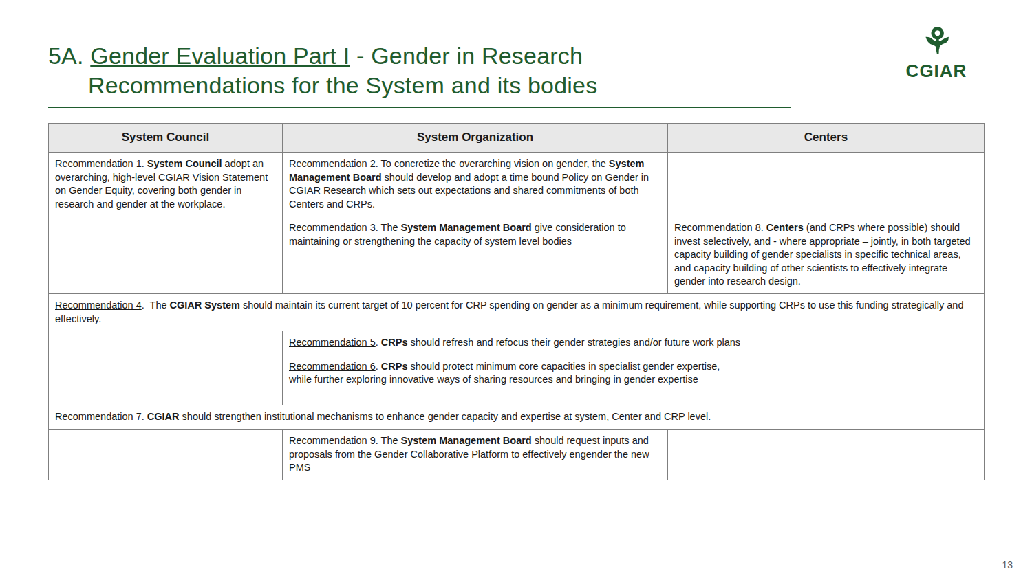⚘
CGIAR
5A. Gender Evaluation Part I - Gender in Research Recommendations for the System and its bodies
| System Council | System Organization | Centers |
| --- | --- | --- |
| Recommendation 1 . System Council adopt an overarching, high-level CGIAR Vision Statement on Gender Equity, covering both gender in research and gender at the workplace. | Recommendation 2 . To concretize the overarching vision on gender, the System Management Board should develop and adopt a time bound Policy on Gender in CGIAR Research which sets out expectations and shared commitments of both Centers and CRPs. | |
| | Recommendation 3 . The System Management Board give consideration to maintaining or strengthening the capacity of system level bodies | Recommendation 8 . Centers (and CRPs where possible) should invest selectively, and - where appropriate – jointly, in both targeted capacity building of gender specialists in specific technical areas, and capacity building of other scientists to effectively integrate gender into research design. |
| Recommendation 4 . The CGIAR System should maintain its current target of 10 percent for CRP spending on gender as a minimum requirement, while supporting CRPs to use this funding strategically and effectively. |
| | Recommendation 5 . CRPs should refresh and refocus their gender strategies and/or future work plans |
| | Recommendation 6 . CRPs should protect minimum core capacities in specialist gender expertise, while further exploring innovative ways of sharing resources and bringing in gender expertise |
| Recommendation 7 . CGIAR should strengthen institutional mechanisms to enhance gender capacity and expertise at system, Center and CRP level. |
| | Recommendation 9 . The System Management Board should request inputs and proposals from the Gender Collaborative Platform to effectively engender the new PMS | |
13